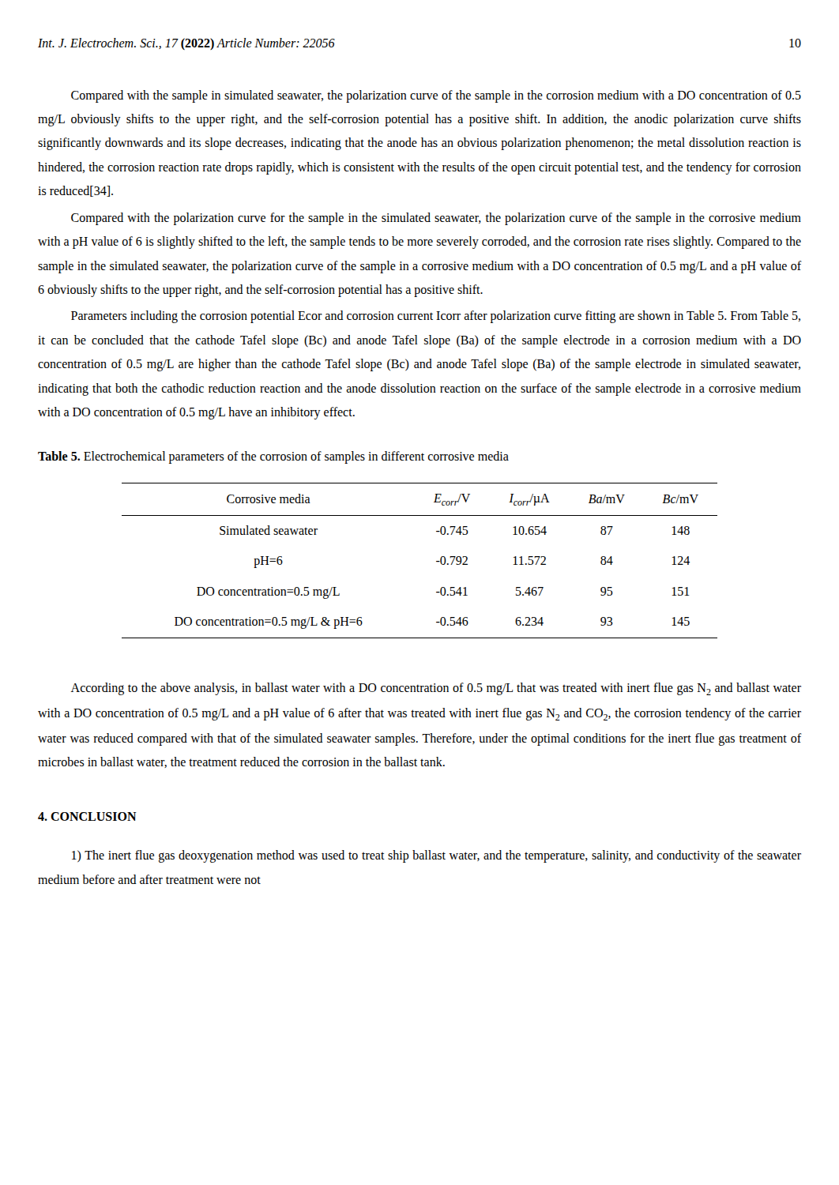Int. J. Electrochem. Sci., 17 (2022) Article Number: 22056 10
Compared with the sample in simulated seawater, the polarization curve of the sample in the corrosion medium with a DO concentration of 0.5 mg/L obviously shifts to the upper right, and the self-corrosion potential has a positive shift. In addition, the anodic polarization curve shifts significantly downwards and its slope decreases, indicating that the anode has an obvious polarization phenomenon; the metal dissolution reaction is hindered, the corrosion reaction rate drops rapidly, which is consistent with the results of the open circuit potential test, and the tendency for corrosion is reduced[34].
Compared with the polarization curve for the sample in the simulated seawater, the polarization curve of the sample in the corrosive medium with a pH value of 6 is slightly shifted to the left, the sample tends to be more severely corroded, and the corrosion rate rises slightly. Compared to the sample in the simulated seawater, the polarization curve of the sample in a corrosive medium with a DO concentration of 0.5 mg/L and a pH value of 6 obviously shifts to the upper right, and the self-corrosion potential has a positive shift.
Parameters including the corrosion potential Ecor and corrosion current Icorr after polarization curve fitting are shown in Table 5. From Table 5, it can be concluded that the cathode Tafel slope (Bc) and anode Tafel slope (Ba) of the sample electrode in a corrosion medium with a DO concentration of 0.5 mg/L are higher than the cathode Tafel slope (Bc) and anode Tafel slope (Ba) of the sample electrode in simulated seawater, indicating that both the cathodic reduction reaction and the anode dissolution reaction on the surface of the sample electrode in a corrosive medium with a DO concentration of 0.5 mg/L have an inhibitory effect.
Table 5. Electrochemical parameters of the corrosion of samples in different corrosive media
| Corrosive media | E corr /V | I corr /µA | Ba /mV | Bc /mV |
| --- | --- | --- | --- | --- |
| Simulated seawater | -0.745 | 10.654 | 87 | 148 |
| pH=6 | -0.792 | 11.572 | 84 | 124 |
| DO concentration=0.5 mg/L | -0.541 | 5.467 | 95 | 151 |
| DO concentration=0.5 mg/L & pH=6 | -0.546 | 6.234 | 93 | 145 |
According to the above analysis, in ballast water with a DO concentration of 0.5 mg/L that was treated with inert flue gas N2 and ballast water with a DO concentration of 0.5 mg/L and a pH value of 6 after that was treated with inert flue gas N2 and CO2, the corrosion tendency of the carrier water was reduced compared with that of the simulated seawater samples. Therefore, under the optimal conditions for the inert flue gas treatment of microbes in ballast water, the treatment reduced the corrosion in the ballast tank.
4. CONCLUSION
1) The inert flue gas deoxygenation method was used to treat ship ballast water, and the temperature, salinity, and conductivity of the seawater medium before and after treatment were not